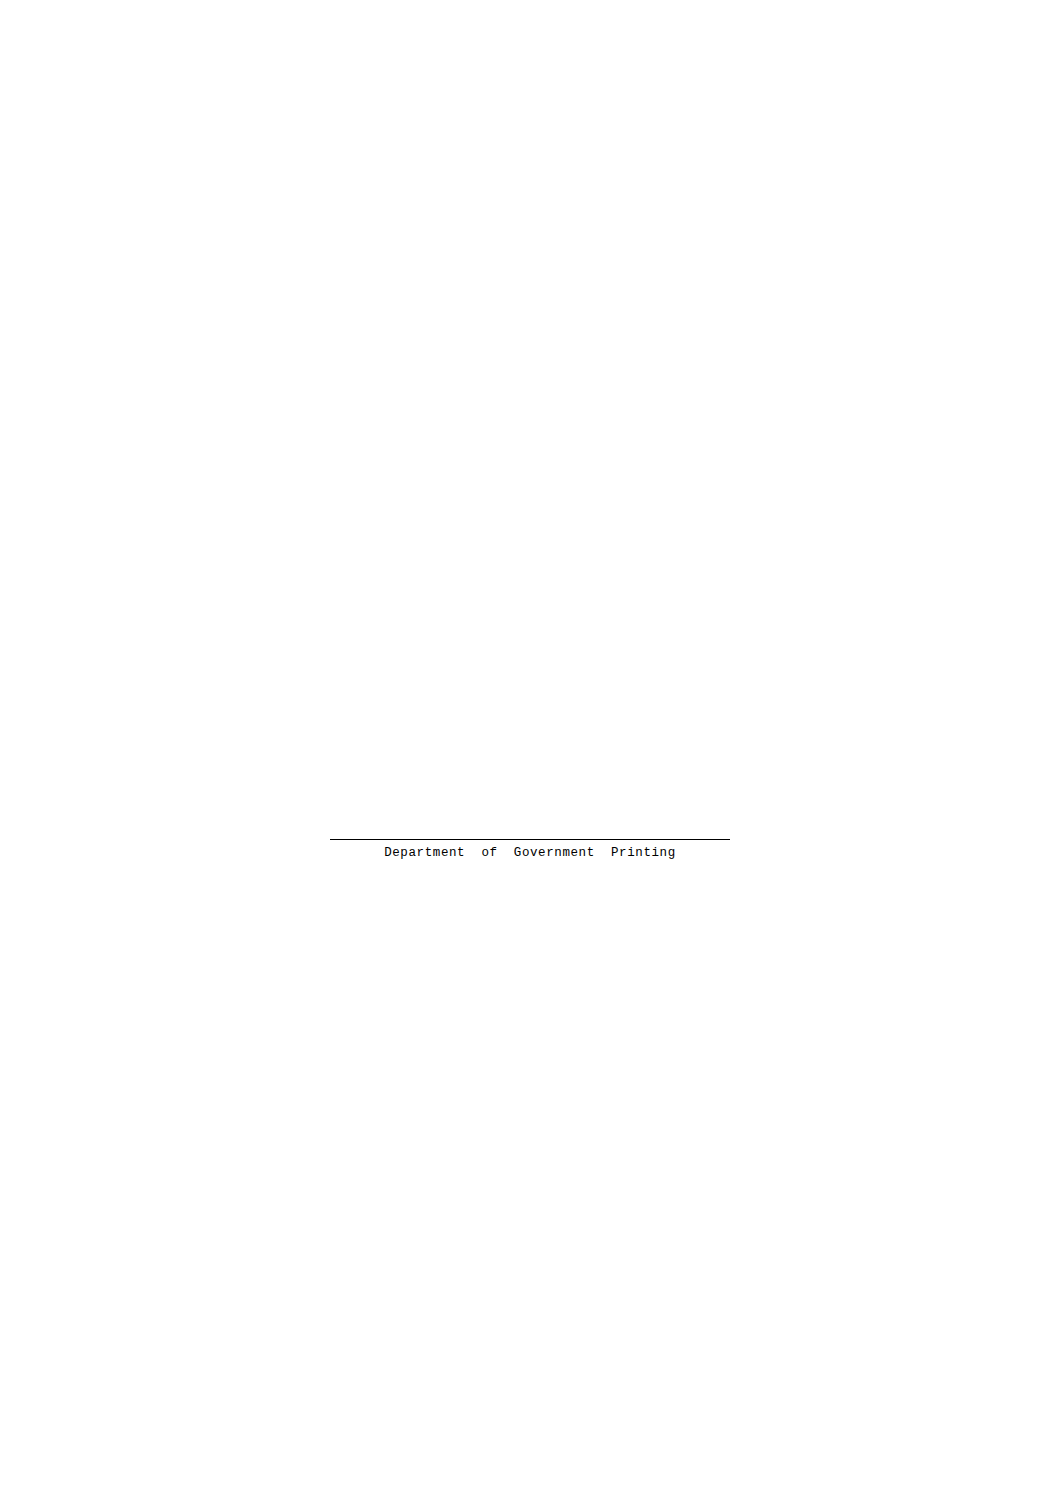Department of Government Printing